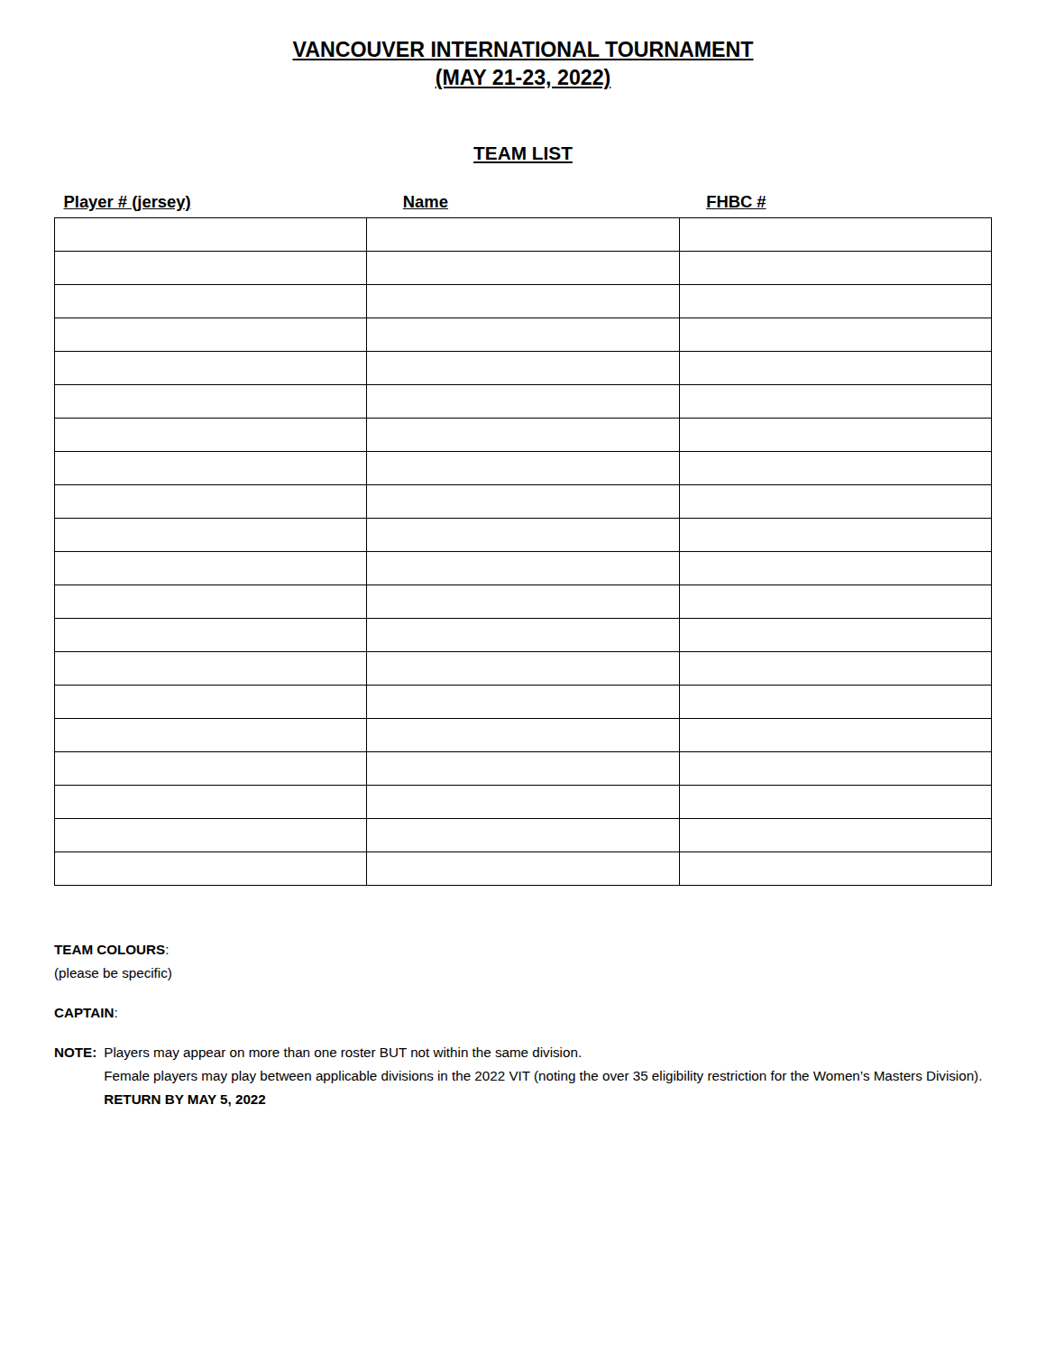VANCOUVER INTERNATIONAL TOURNAMENT (MAY 21-23, 2022)
TEAM LIST
| Player # (jersey) | Name | FHBC # |
| --- | --- | --- |
TEAM COLOURS:
(please be specific)
CAPTAIN:
NOTE:
Players may appear on more than one roster BUT not within the same division.
Female players may play between applicable divisions in the 2022 VIT (noting the over 35 eligibility restriction for the Women’s Masters Division).
RETURN BY MAY 5, 2022